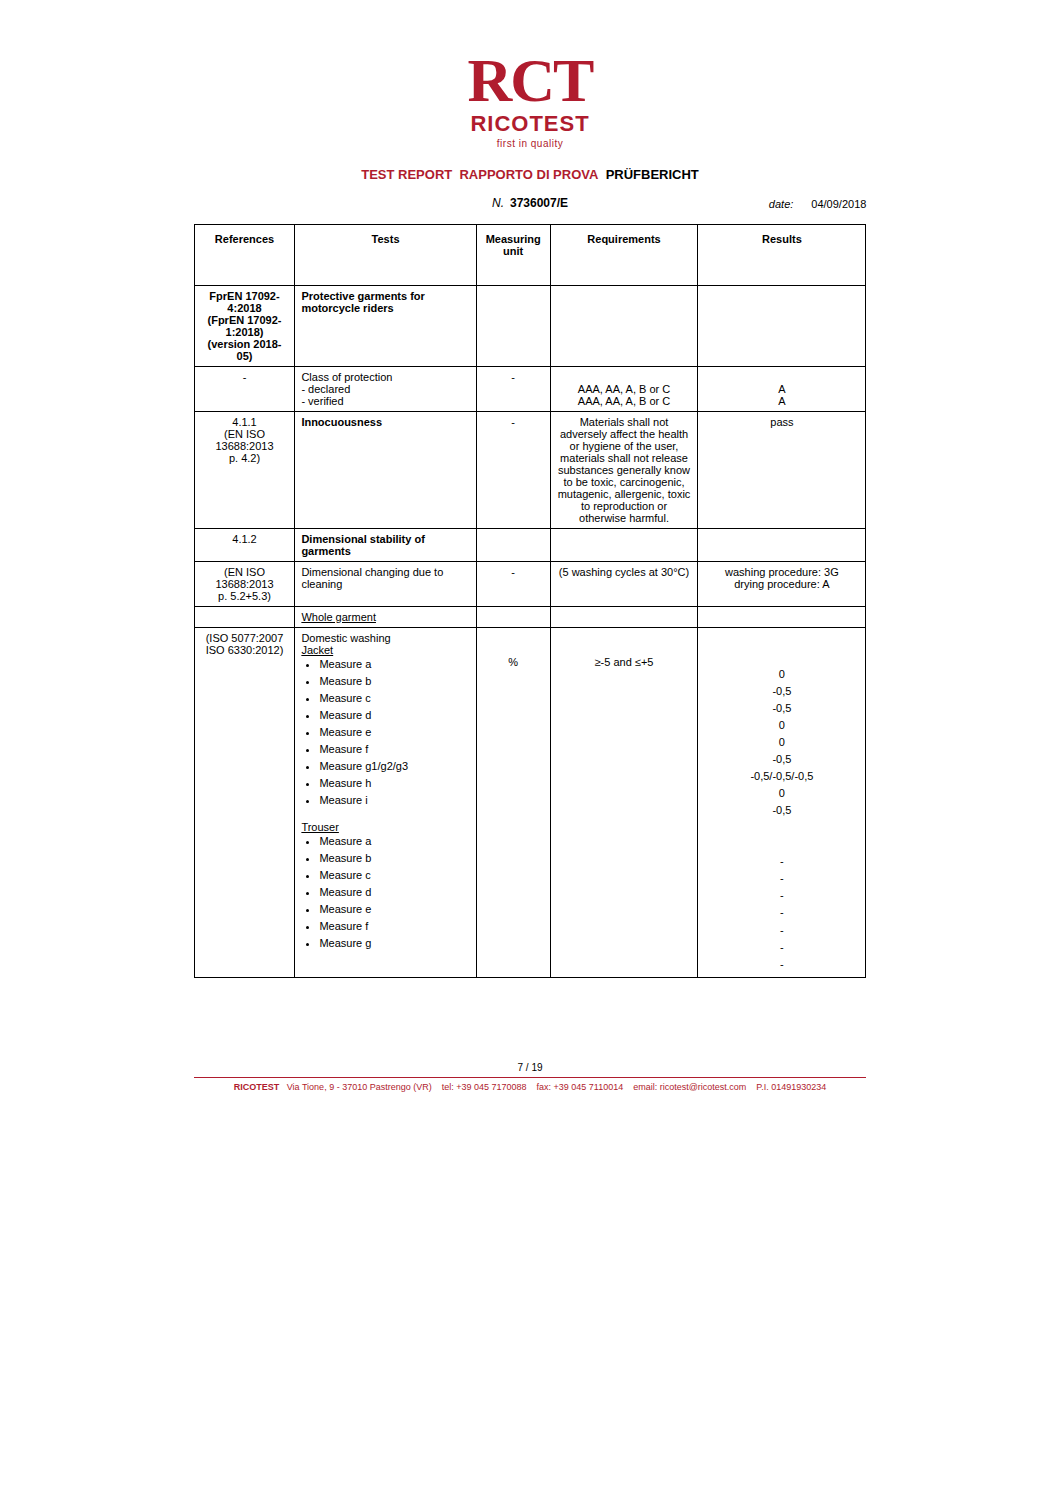RCT
RICOTEST
first in quality
TEST REPORT RAPPORTO DI PROVA PRÜFBERICHT
N. 3736007/E
date: 04/09/2018
| References | Tests | Measuring unit | Requirements | Results |
| --- | --- | --- | --- | --- |
| FprEN 17092-4:2018 (FprEN 17092-1:2018) (version 2018-05) | Protective garments for motorcycle riders | | | |
| - | Class of protection - declared - verified | - | AAA, AA, A, B or C AAA, AA, A, B or C | A A |
| 4.1.1 (EN ISO 13688:2013 p. 4.2) | Innocuousness | - | Materials shall not adversely affect the health or hygiene of the user, materials shall not release substances generally know to be toxic, carcinogenic, mutagenic, allergenic, toxic to reproduction or otherwise harmful. | pass |
| 4.1.2 | Dimensional stability of garments | | | |
| (EN ISO 13688:2013 p. 5.2+5.3) | Dimensional changing due to cleaning | - | (5 washing cycles at 30°C) | washing procedure: 3G drying procedure: A |
| | Whole garment | | | |
| (ISO 5077:2007 ISO 6330:2012) | Domestic washing Jacket Measure a Measure b Measure c Measure d Measure e Measure f Measure g1/g2/g3 Measure h Measure i Trouser Measure a Measure b Measure c Measure d Measure e Measure f Measure g | % | ≥-5 and ≤+5 | 0 -0,5 -0,5 0 0 -0,5 -0,5/-0,5/-0,5 0 -0,5 - - - - - - - |
7 / 19
RICOTEST Via Tione, 9 - 37010 Pastrengo (VR) tel: +39 045 7170088 fax: +39 045 7110014 email: ricotest@ricotest.com P.I. 01491930234